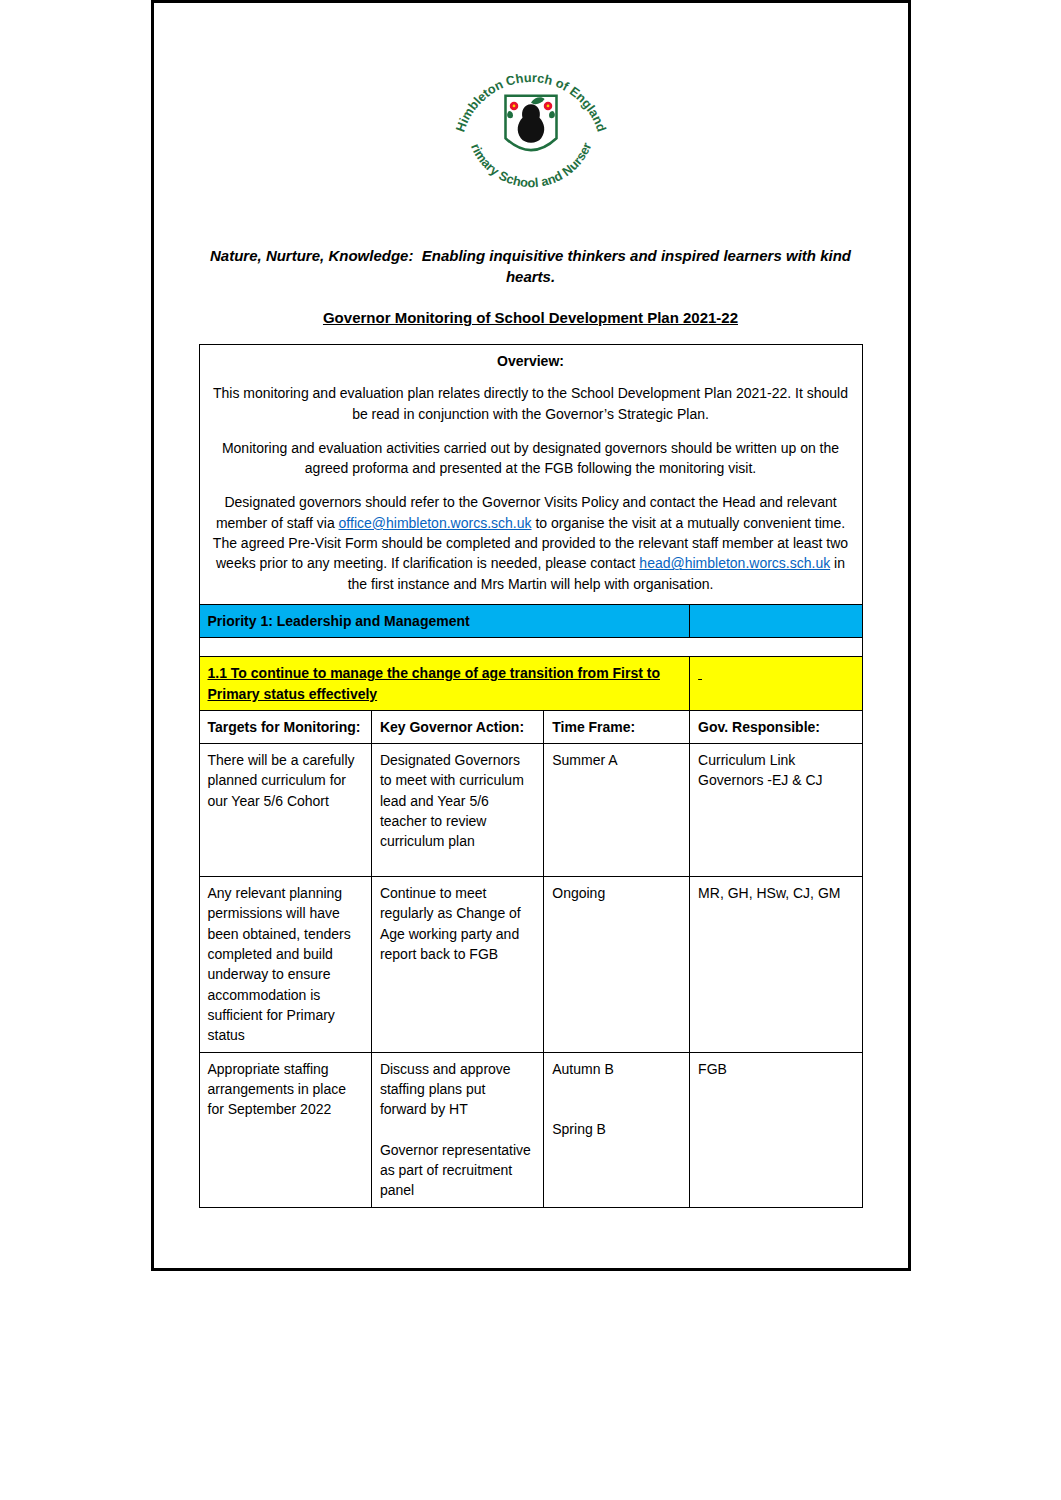Himbleton Church of England Primary School and Nursery
Nature, Nurture, Knowledge: Enabling inquisitive thinkers and inspired learners with kind hearts.
Governor Monitoring of School Development Plan 2021-22
| Overview: |
| This monitoring and evaluation plan relates directly to the School Development Plan 2021-22. It should be read in conjunction with the Governor’s Strategic Plan. Monitoring and evaluation activities carried out by designated governors should be written up on the agreed proforma and presented at the FGB following the monitoring visit. Designated governors should refer to the Governor Visits Policy and contact the Head and relevant member of staff via office@himbleton.worcs.sch.uk to organise the visit at a mutually convenient time. The agreed Pre-Visit Form should be completed and provided to the relevant staff member at least two weeks prior to any meeting. If clarification is needed, please contact head@himbleton.worcs.sch.uk in the first instance and Mrs Martin will help with organisation. |
| Priority 1: Leadership and Management | |
| 1.1 To continue to manage the change of age transition from First to Primary status effectively | |
| Targets for Monitoring: | Key Governor Action: | Time Frame: | Gov. Responsible: |
| There will be a carefully planned curriculum for our Year 5/6 Cohort | Designated Governors to meet with curriculum lead and Year 5/6 teacher to review curriculum plan | Summer A | Curriculum Link Governors -EJ & CJ |
| Any relevant planning permissions will have been obtained, tenders completed and build underway to ensure accommodation is sufficient for Primary status | Continue to meet regularly as Change of Age working party and report back to FGB | Ongoing | MR, GH, HSw, CJ, GM |
| Appropriate staffing arrangements in place for September 2022 | Discuss and approve staffing plans put forward by HT Governor representative as part of recruitment panel | Autumn B Spring B | FGB |